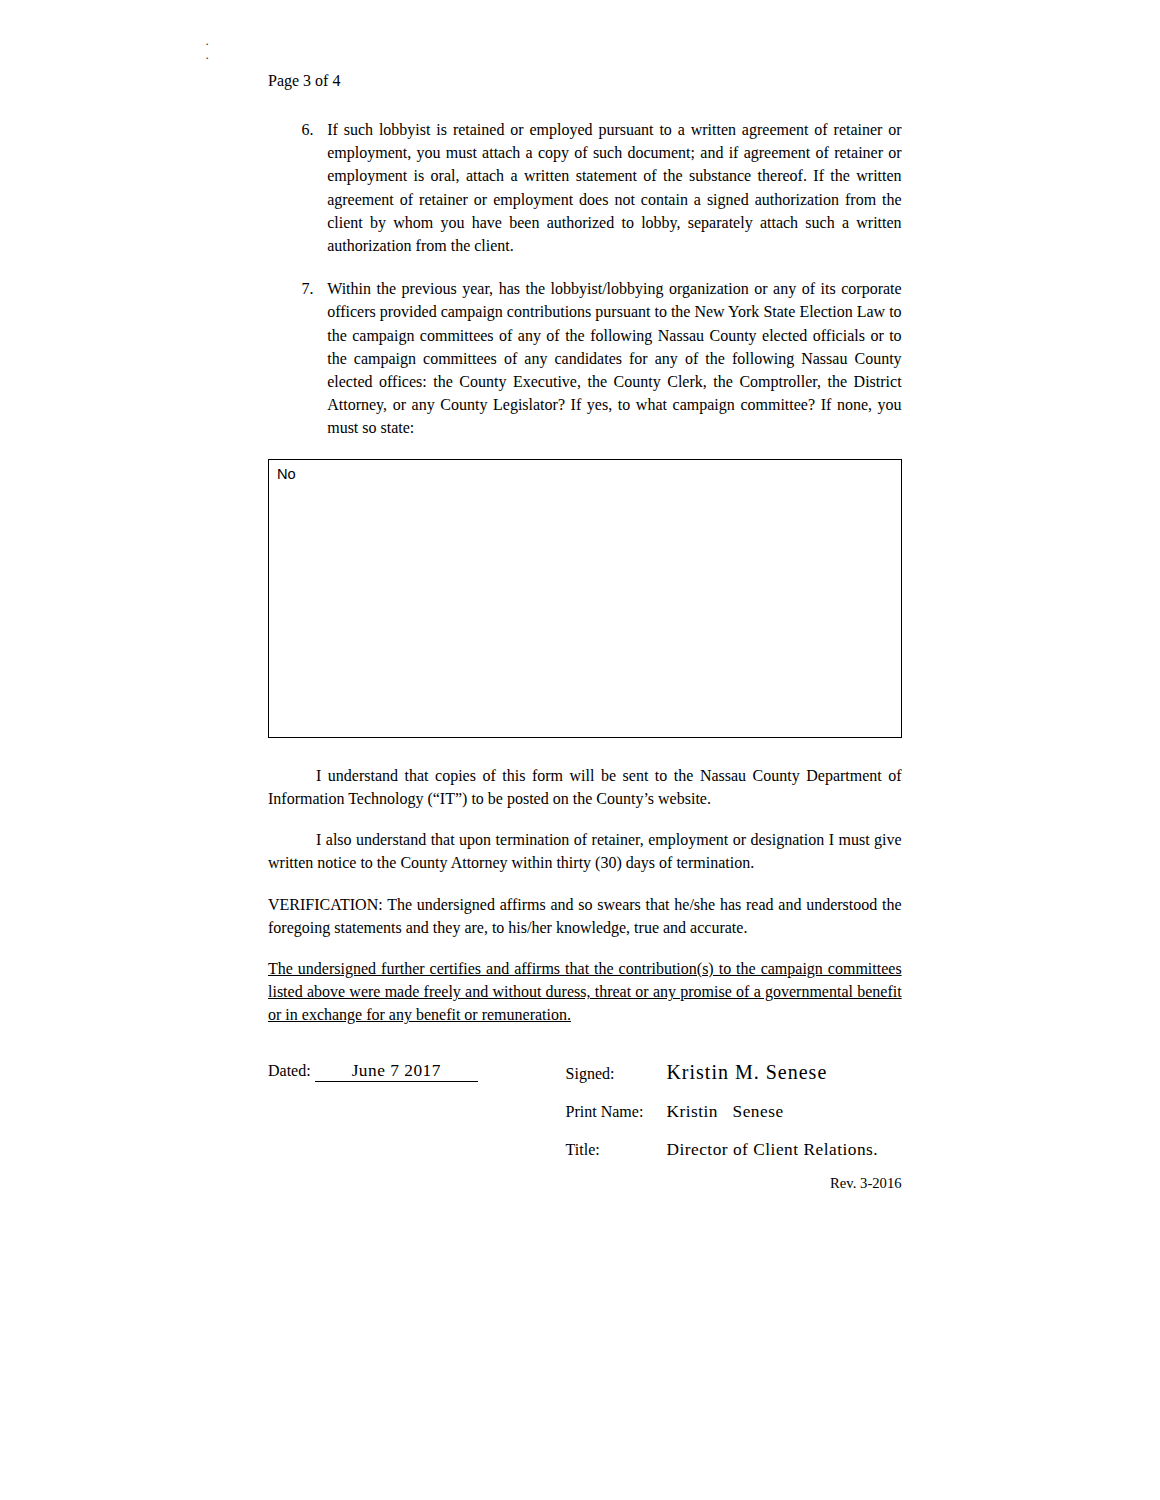.
.
Page 3 of 4
6.
If such lobbyist is retained or employed pursuant to a written agreement of retainer or employment, you must attach a copy of such document; and if agreement of retainer or employment is oral, attach a written statement of the substance thereof. If the written agreement of retainer or employment does not contain a signed authorization from the client by whom you have been authorized to lobby, separately attach such a written authorization from the client.
7.
Within the previous year, has the lobbyist/lobbying organization or any of its corporate officers provided campaign contributions pursuant to the New York State Election Law to the campaign committees of any of the following Nassau County elected officials or to the campaign committees of any candidates for any of the following Nassau County elected offices: the County Executive, the County Clerk, the Comptroller, the District Attorney, or any County Legislator? If yes, to what campaign committee? If none, you must so state:
No
I understand that copies of this form will be sent to the Nassau County Department of Information Technology (“IT”) to be posted on the County’s website.
I also understand that upon termination of retainer, employment or designation I must give written notice to the County Attorney within thirty (30) days of termination.
VERIFICATION: The undersigned affirms and so swears that he/she has read and understood the foregoing statements and they are, to his/her knowledge, true and accurate.
The undersigned further certifies and affirms that the contribution(s) to the campaign committees listed above were made freely and without duress, threat or any promise of a governmental benefit or in exchange for any benefit or remuneration.
Dated: June 7 2017
Signed:
Kristin M. Senese
Print Name:
Kristin Senese
Title:
Director of Client Relations.
Rev. 3-2016